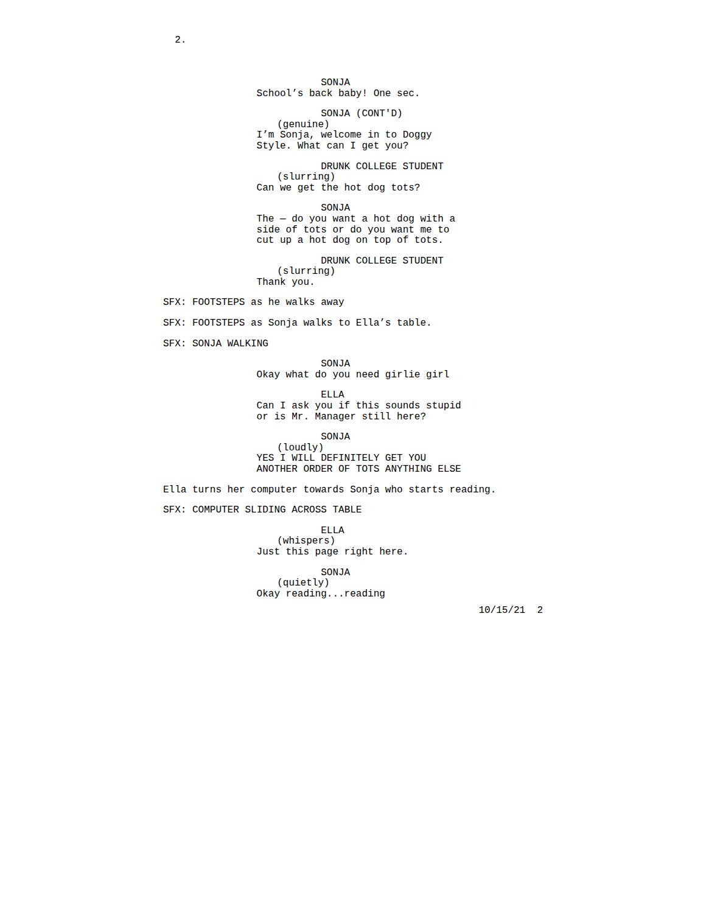2.
SONJA
School’s back baby! One sec.
SONJA (CONT'D)
(genuine)
I’m Sonja, welcome in to Doggy Style. What can I get you?
DRUNK COLLEGE STUDENT
(slurring)
Can we get the hot dog tots?
SONJA
The — do you want a hot dog with a side of tots or do you want me to cut up a hot dog on top of tots.
DRUNK COLLEGE STUDENT
(slurring)
Thank you.
SFX: FOOTSTEPS as he walks away
SFX: FOOTSTEPS as Sonja walks to Ella’s table.
SFX: SONJA WALKING
SONJA
Okay what do you need girlie girl
ELLA
Can I ask you if this sounds stupid or is Mr. Manager still here?
SONJA
(loudly)
YES I WILL DEFINITELY GET YOU ANOTHER ORDER OF TOTS ANYTHING ELSE
Ella turns her computer towards Sonja who starts reading.
SFX: COMPUTER SLIDING ACROSS TABLE
ELLA
(whispers)
Just this page right here.
SONJA
(quietly)
Okay reading...reading
10/15/21 2